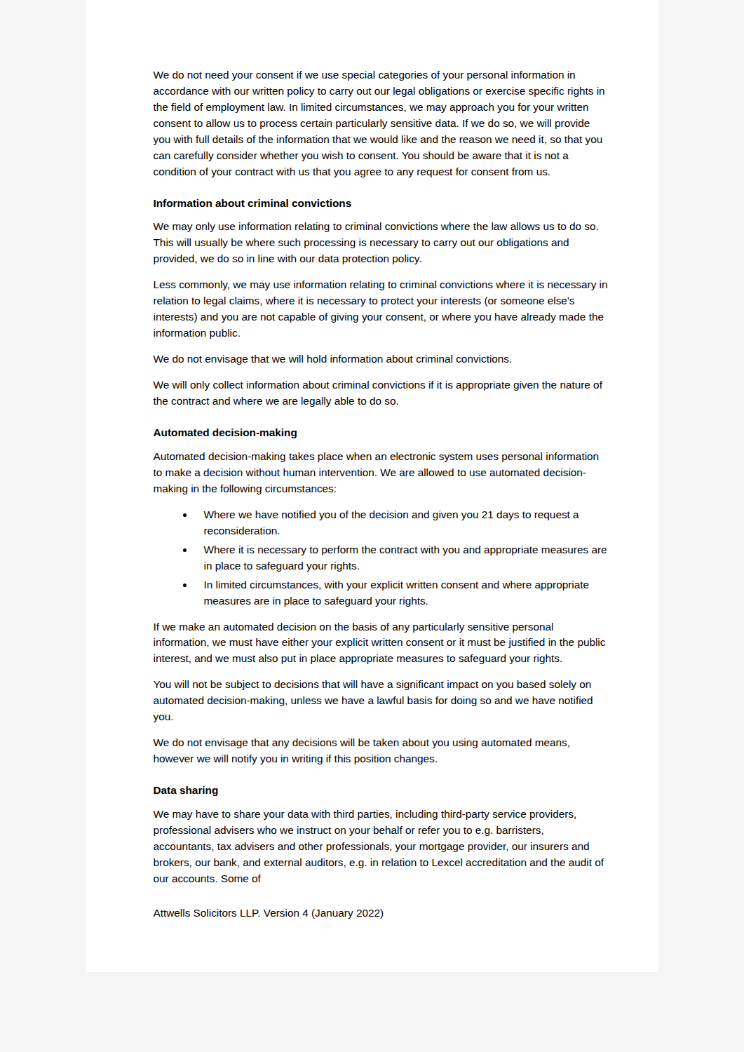We do not need your consent if we use special categories of your personal information in accordance with our written policy to carry out our legal obligations or exercise specific rights in the field of employment law. In limited circumstances, we may approach you for your written consent to allow us to process certain particularly sensitive data. If we do so, we will provide you with full details of the information that we would like and the reason we need it, so that you can carefully consider whether you wish to consent. You should be aware that it is not a condition of your contract with us that you agree to any request for consent from us.
Information about criminal convictions
We may only use information relating to criminal convictions where the law allows us to do so. This will usually be where such processing is necessary to carry out our obligations and provided, we do so in line with our data protection policy.
Less commonly, we may use information relating to criminal convictions where it is necessary in relation to legal claims, where it is necessary to protect your interests (or someone else's interests) and you are not capable of giving your consent, or where you have already made the information public.
We do not envisage that we will hold information about criminal convictions.
We will only collect information about criminal convictions if it is appropriate given the nature of the contract and where we are legally able to do so.
Automated decision-making
Automated decision-making takes place when an electronic system uses personal information to make a decision without human intervention. We are allowed to use automated decision-making in the following circumstances:
Where we have notified you of the decision and given you 21 days to request a reconsideration.
Where it is necessary to perform the contract with you and appropriate measures are in place to safeguard your rights.
In limited circumstances, with your explicit written consent and where appropriate measures are in place to safeguard your rights.
If we make an automated decision on the basis of any particularly sensitive personal information, we must have either your explicit written consent or it must be justified in the public interest, and we must also put in place appropriate measures to safeguard your rights.
You will not be subject to decisions that will have a significant impact on you based solely on automated decision-making, unless we have a lawful basis for doing so and we have notified you.
We do not envisage that any decisions will be taken about you using automated means, however we will notify you in writing if this position changes.
Data sharing
We may have to share your data with third parties, including third-party service providers, professional advisers who we instruct on your behalf or refer you to e.g. barristers, accountants, tax advisers and other professionals, your mortgage provider, our insurers and brokers, our bank, and external auditors, e.g. in relation to Lexcel accreditation and the audit of our accounts. Some of
Attwells Solicitors LLP. Version 4 (January 2022)